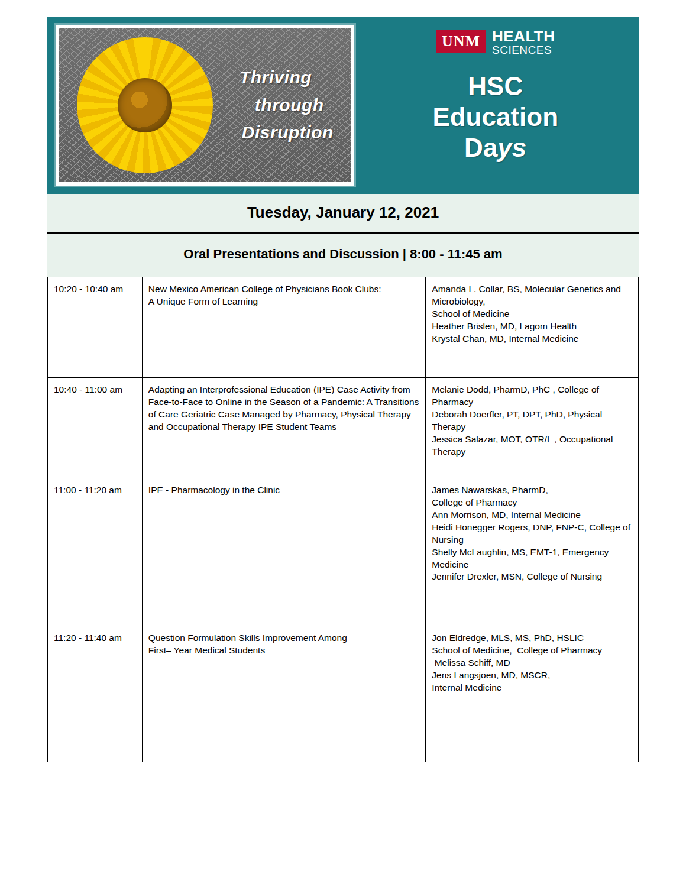Thriving through Disruption
UNM
HEALTH
SCIENCES
HSC
Education
Days
Tuesday, January 12, 2021
Oral Presentations and Discussion | 8:00 - 11:45 am
| 10:20 - 10:40 am | New Mexico American College of Physicians Book Clubs: A Unique Form of Learning | Amanda L. Collar, BS, Molecular Genetics and Microbiology, School of Medicine Heather Brislen, MD, Lagom Health Krystal Chan, MD, Internal Medicine |
| 10:40 - 11:00 am | Adapting an Interprofessional Education (IPE) Case Activity from Face-to-Face to Online in the Season of a Pandemic: A Transitions of Care Geriatric Case Managed by Pharmacy, Physical Therapy and Occupational Therapy IPE Student Teams | Melanie Dodd, PharmD, PhC , College of Pharmacy Deborah Doerfler, PT, DPT, PhD, Physical Therapy Jessica Salazar, MOT, OTR/L , Occupational Therapy |
| 11:00 - 11:20 am | IPE - Pharmacology in the Clinic | James Nawarskas, PharmD, College of Pharmacy Ann Morrison, MD, Internal Medicine Heidi Honegger Rogers, DNP, FNP-C, College of Nursing Shelly McLaughlin, MS, EMT-1, Emergency Medicine Jennifer Drexler, MSN, College of Nursing |
| 11:20 - 11:40 am | Question Formulation Skills Improvement Among First– Year Medical Students | Jon Eldredge, MLS, MS, PhD, HSLIC School of Medicine, College of Pharmacy Melissa Schiff, MD Jens Langsjoen, MD, MSCR, Internal Medicine |